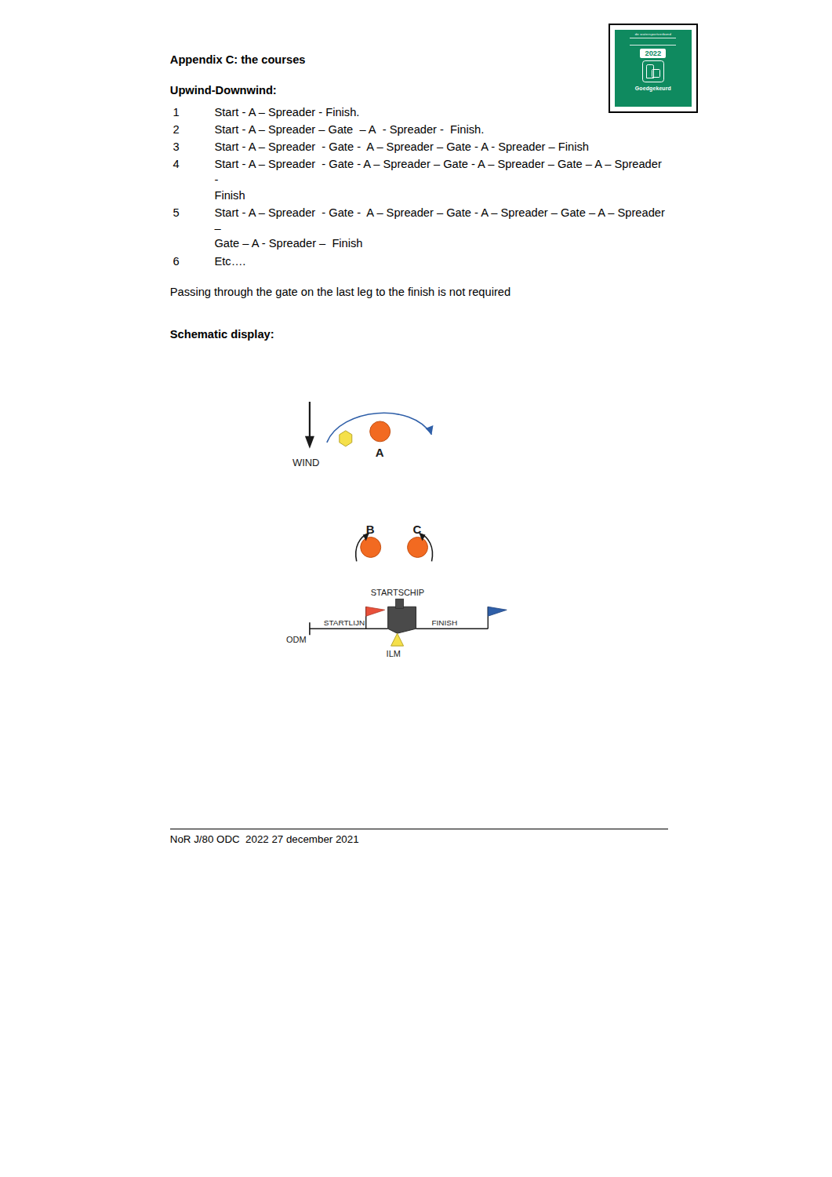de watersportverbond
2022
Goedgekeurd
Appendix C: the courses
Upwind-Downwind:
| 1 | Start - A – Spreader - Finish. |
| 2 | Start - A – Spreader – Gate – A - Spreader - Finish. |
| 3 | Start - A – Spreader - Gate - A – Spreader – Gate - A - Spreader – Finish |
| 4 | Start - A – Spreader - Gate - A – Spreader – Gate - A – Spreader – Gate – A – Spreader - Finish |
| 5 | Start - A – Spreader - Gate - A – Spreader – Gate - A – Spreader – Gate – A – Spreader – Gate – A - Spreader – Finish |
| 6 | Etc…. |
Passing through the gate on the last leg to the finish is not required
Schematic display:
WIND A B C STARTSCHIP STARTLIJN FINISH ODM ILM
NoR J/80 ODC 2022 27 december 2021